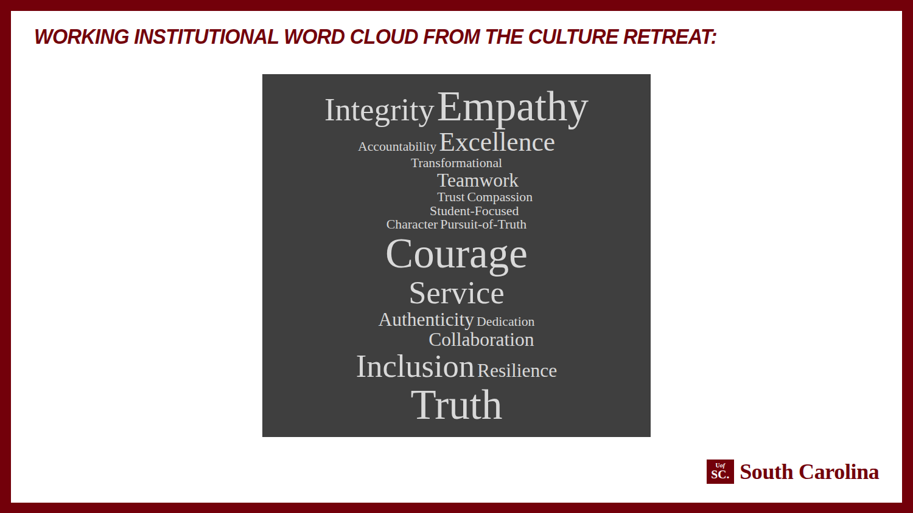Working Institutional Word Cloud from the Culture Retreat:
Integrity Empathy
Accountability Excellence
Transformational
Teamwork
Trust Compassion
Student-Focused
Character Pursuit-of-Truth
Courage
Service
Authenticity Dedication
Collaboration
Inclusion Resilience
Truth
Uof SC. South Carolina